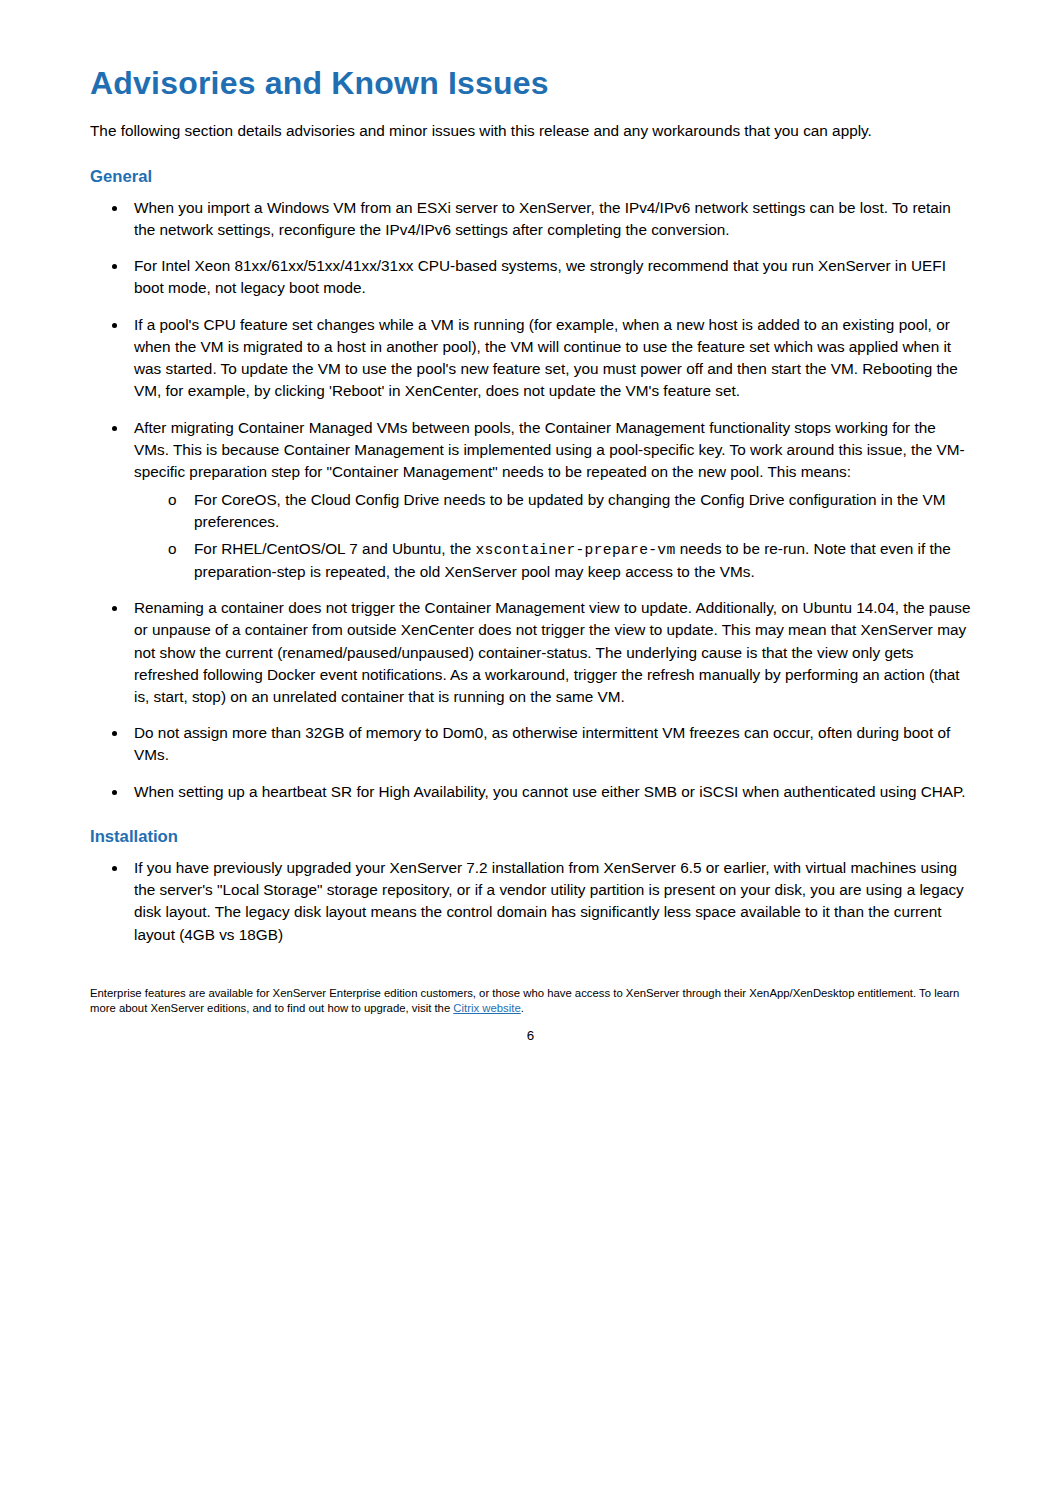Advisories and Known Issues
The following section details advisories and minor issues with this release and any workarounds that you can apply.
General
When you import a Windows VM from an ESXi server to XenServer, the IPv4/IPv6 network settings can be lost. To retain the network settings, reconfigure the IPv4/IPv6 settings after completing the conversion.
For Intel Xeon 81xx/61xx/51xx/41xx/31xx CPU-based systems, we strongly recommend that you run XenServer in UEFI boot mode, not legacy boot mode.
If a pool's CPU feature set changes while a VM is running (for example, when a new host is added to an existing pool, or when the VM is migrated to a host in another pool), the VM will continue to use the feature set which was applied when it was started. To update the VM to use the pool's new feature set, you must power off and then start the VM. Rebooting the VM, for example, by clicking 'Reboot' in XenCenter, does not update the VM's feature set.
After migrating Container Managed VMs between pools, the Container Management functionality stops working for the VMs. This is because Container Management is implemented using a pool-specific key. To work around this issue, the VM-specific preparation step for "Container Management" needs to be repeated on the new pool. This means:
For CoreOS, the Cloud Config Drive needs to be updated by changing the Config Drive configuration in the VM preferences.
For RHEL/CentOS/OL 7 and Ubuntu, the xscontainer-prepare-vm needs to be re-run. Note that even if the preparation-step is repeated, the old XenServer pool may keep access to the VMs.
Renaming a container does not trigger the Container Management view to update. Additionally, on Ubuntu 14.04, the pause or unpause of a container from outside XenCenter does not trigger the view to update. This may mean that XenServer may not show the current (renamed/paused/unpaused) container-status. The underlying cause is that the view only gets refreshed following Docker event notifications. As a workaround, trigger the refresh manually by performing an action (that is, start, stop) on an unrelated container that is running on the same VM.
Do not assign more than 32GB of memory to Dom0, as otherwise intermittent VM freezes can occur, often during boot of VMs.
When setting up a heartbeat SR for High Availability, you cannot use either SMB or iSCSI when authenticated using CHAP.
Installation
If you have previously upgraded your XenServer 7.2 installation from XenServer 6.5 or earlier, with virtual machines using the server's "Local Storage" storage repository, or if a vendor utility partition is present on your disk, you are using a legacy disk layout. The legacy disk layout means the control domain has significantly less space available to it than the current layout (4GB vs 18GB)
Enterprise features are available for XenServer Enterprise edition customers, or those who have access to XenServer through their XenApp/XenDesktop entitlement. To learn more about XenServer editions, and to find out how to upgrade, visit the Citrix website.
6